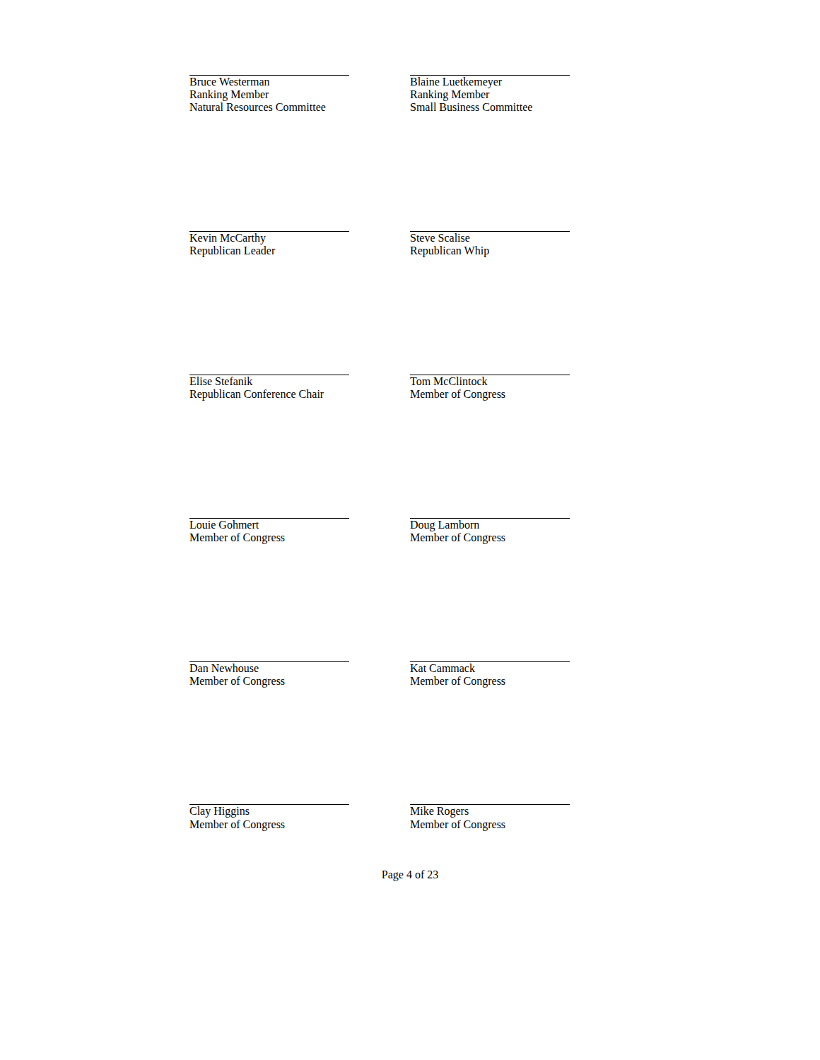| Bruce Westerman Ranking Member Natural Resources Committee | Blaine Luetkemeyer Ranking Member Small Business Committee |
| Kevin McCarthy Republican Leader | Steve Scalise Republican Whip |
| Elise Stefanik Republican Conference Chair | Tom McClintock Member of Congress |
| Louie Gohmert Member of Congress | Doug Lamborn Member of Congress |
| Dan Newhouse Member of Congress | Kat Cammack Member of Congress |
| Clay Higgins Member of Congress | Mike Rogers Member of Congress |
Page 4 of 23